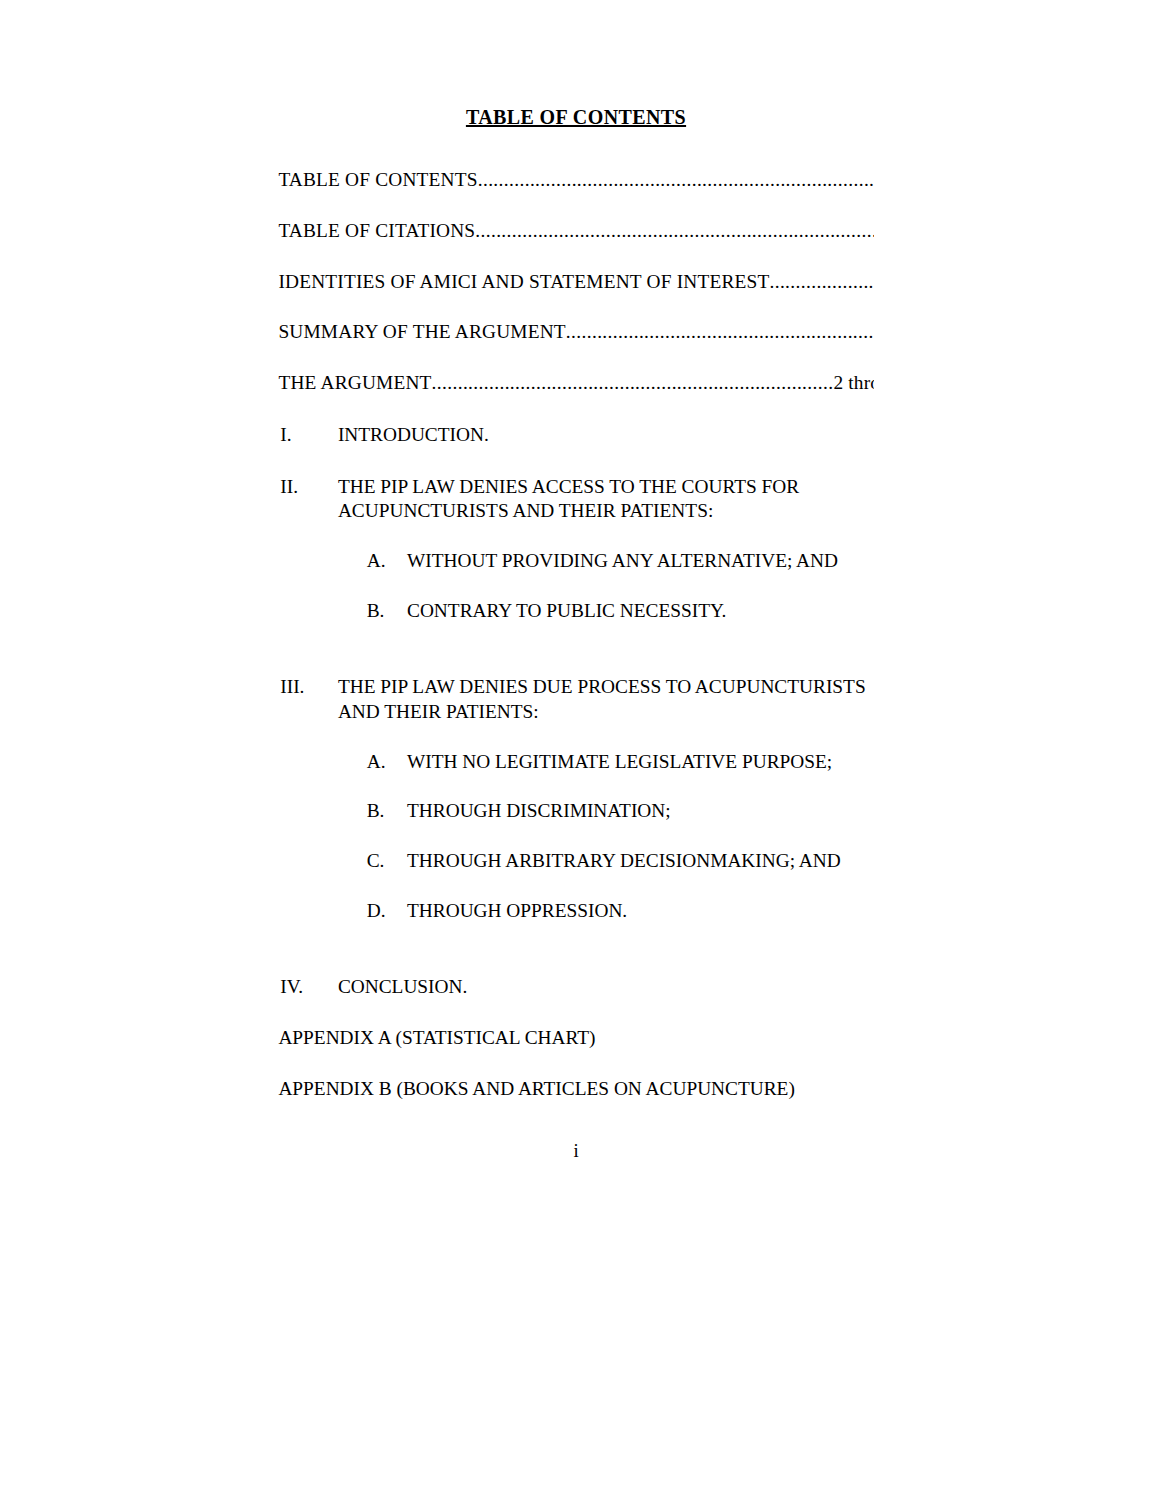TABLE OF CONTENTS
TABLE OF CONTENTS....................................................................................... i
TABLE OF CITATIONS..................................................................................... ii
IDENTITIES OF AMICI AND STATEMENT OF INTEREST............................. 1
SUMMARY OF THE ARGUMENT....................................................................... 1
THE ARGUMENT............................................................................. 2 through 11
I. INTRODUCTION.
II. THE PIP LAW DENIES ACCESS TO THE COURTS FOR
ACUPUNCTURISTS AND THEIR PATIENTS:
A. WITHOUT PROVIDING ANY ALTERNATIVE; AND
B. CONTRARY TO PUBLIC NECESSITY.
III. THE PIP LAW DENIES DUE PROCESS TO ACUPUNCTURISTS
AND THEIR PATIENTS:
A. WITH NO LEGITIMATE LEGISLATIVE PURPOSE;
B. THROUGH DISCRIMINATION;
C. THROUGH ARBITRARY DECISIONMAKING; AND
D. THROUGH OPPRESSION.
IV. CONCLUSION.
APPENDIX A (STATISTICAL CHART)
APPENDIX B (BOOKS AND ARTICLES ON ACUPUNCTURE)
i